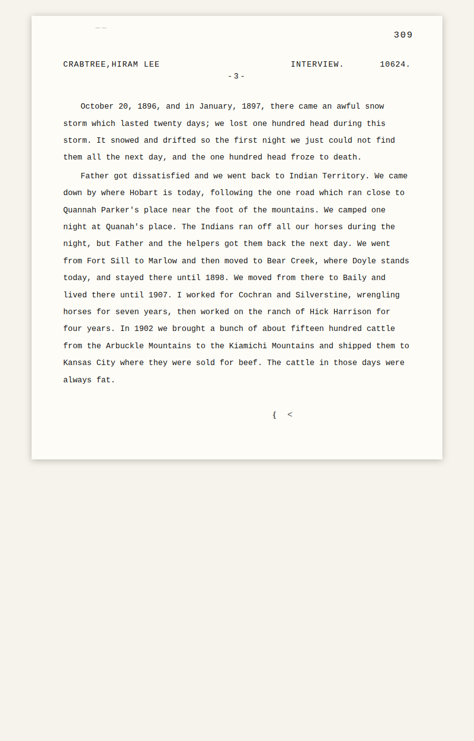——
309
Crabtree, Hiram Lee Interview. 10624.
-3-
October 20, 1896, and in January, 1897, there came an awful snow storm which lasted twenty days; we lost one hundred head during this storm. It snowed and drifted so the first night we just could not find them all the next day, and the one hundred head froze to death.
Father got dissatisfied and we went back to Indian Territory. We came down by where Hobart is today, following the one road which ran close to Quannah Parker's place near the foot of the mountains. We camped one night at Quanah's place. The Indians ran off all our horses during the night, but Father and the helpers got them back the next day. We went from Fort Sill to Marlow and then moved to Bear Creek, where Doyle stands today, and stayed there until 1898. We moved from there to Baily and lived there until 1907. I worked for Cochran and Silverstine, wrengling horses for seven years, then worked on the ranch of Hick Harrison for four years. In 1902 we brought a bunch of about fifteen hundred cattle from the Arbuckle Mountains to the Kiamichi Mountains and shipped them to Kansas City where they were sold for beef. The cattle in those days were always fat.
❴ <